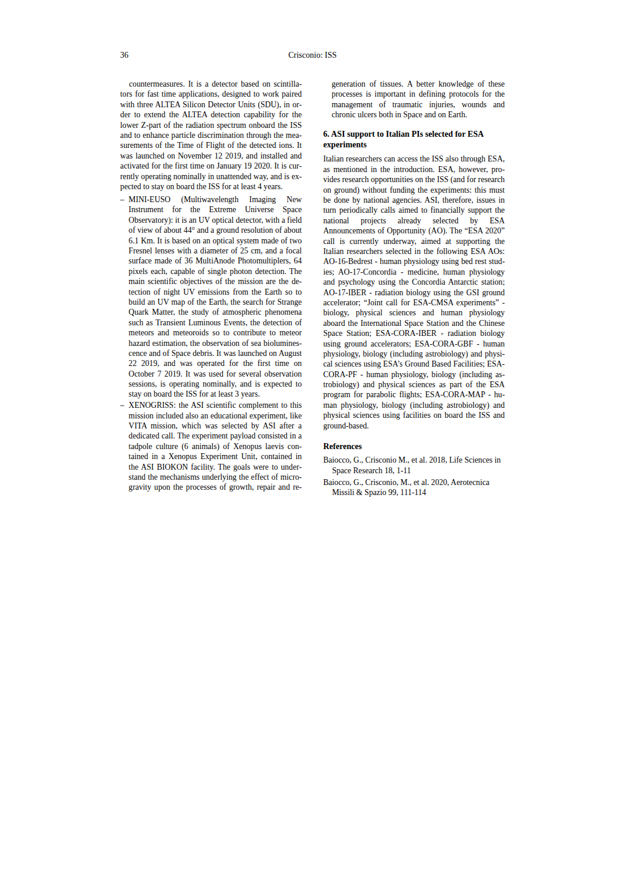36 Crisconio: ISS
countermeasures. It is a detector based on scintillators for fast time applications, designed to work paired with three ALTEA Silicon Detector Units (SDU), in order to extend the ALTEA detection capability for the lower Z-part of the radiation spectrum onboard the ISS and to enhance particle discrimination through the measurements of the Time of Flight of the detected ions. It was launched on November 12 2019, and installed and activated for the first time on January 19 2020. It is currently operating nominally in unattended way, and is expected to stay on board the ISS for at least 4 years.
MINI-EUSO (Multiwavelength Imaging New Instrument for the Extreme Universe Space Observatory): it is an UV optical detector, with a field of view of about 44° and a ground resolution of about 6.1 Km. It is based on an optical system made of two Fresnel lenses with a diameter of 25 cm, and a focal surface made of 36 MultiAnode Photomultiplers, 64 pixels each, capable of single photon detection. The main scientific objectives of the mission are the detection of night UV emissions from the Earth so to build an UV map of the Earth, the search for Strange Quark Matter, the study of atmospheric phenomena such as Transient Luminous Events, the detection of meteors and meteoroids so to contribute to meteor hazard estimation, the observation of sea bioluminescence and of Space debris. It was launched on August 22 2019, and was operated for the first time on October 7 2019. It was used for several observation sessions, is operating nominally, and is expected to stay on board the ISS for at least 3 years.
XENOGRISS: the ASI scientific complement to this mission included also an educational experiment, like VITA mission, which was selected by ASI after a dedicated call. The experiment payload consisted in a tadpole culture (6 animals) of Xenopus laevis contained in a Xenopus Experiment Unit, contained in the ASI BIOKON facility. The goals were to understand the mechanisms underlying the effect of microgravity upon the processes of growth, repair and regeneration of tissues. A better knowledge of these processes is important in defining protocols for the management of traumatic injuries, wounds and chronic ulcers both in Space and on Earth.
6. ASI support to Italian PIs selected for ESA experiments
Italian researchers can access the ISS also through ESA, as mentioned in the introduction. ESA, however, provides research opportunities on the ISS (and for research on ground) without funding the experiments: this must be done by national agencies. ASI, therefore, issues in turn periodically calls aimed to financially support the national projects already selected by ESA Announcements of Opportunity (AO). The “ESA 2020” call is currently underway, aimed at supporting the Italian researchers selected in the following ESA AOs: AO-16-Bedrest - human physiology using bed rest studies; AO-17-Concordia - medicine, human physiology and psychology using the Concordia Antarctic station; AO-17-IBER - radiation biology using the GSI ground accelerator; “Joint call for ESA-CMSA experiments” - biology, physical sciences and human physiology aboard the International Space Station and the Chinese Space Station; ESA-CORA-IBER - radiation biology using ground accelerators; ESA-CORA-GBF - human physiology, biology (including astrobiology) and physical sciences using ESA’s Ground Based Facilities; ESA-CORA-PF - human physiology, biology (including astrobiology) and physical sciences as part of the ESA program for parabolic flights; ESA-CORA-MAP - human physiology, biology (including astrobiology) and physical sciences using facilities on board the ISS and ground-based.
References
Baiocco, G., Crisconio M., et al. 2018, Life Sciences in Space Research 18, 1-11
Baiocco, G., Crisconio, M., et al. 2020, Aerotecnica Missili & Spazio 99, 111-114